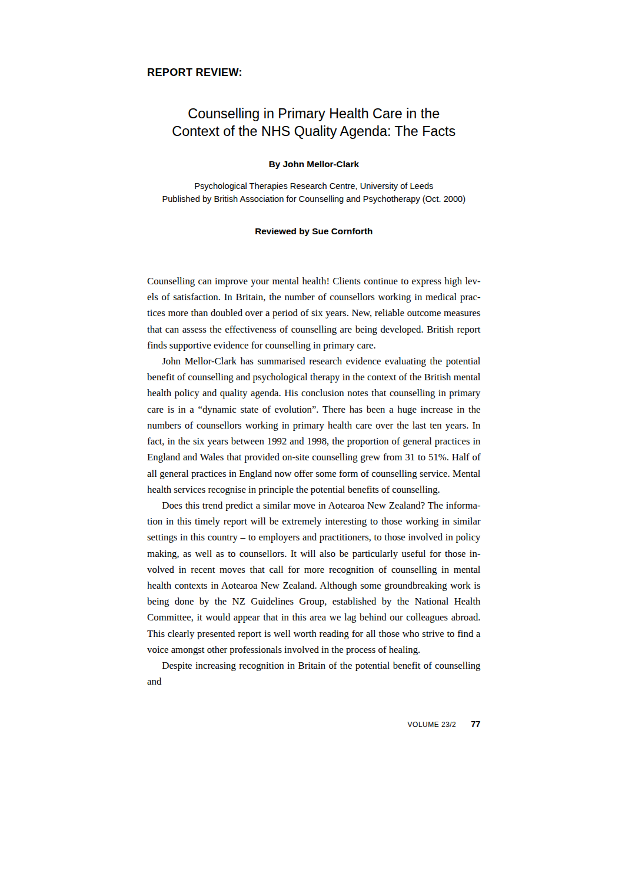REPORT REVIEW:
Counselling in Primary Health Care in the
Context of the NHS Quality Agenda: The Facts
By John Mellor-Clark
Psychological Therapies Research Centre, University of Leeds
Published by British Association for Counselling and Psychotherapy (Oct. 2000)
Reviewed by Sue Cornforth
Counselling can improve your mental health! Clients continue to express high levels of satisfaction. In Britain, the number of counsellors working in medical practices more than doubled over a period of six years. New, reliable outcome measures that can assess the effectiveness of counselling are being developed. British report finds supportive evidence for counselling in primary care.
John Mellor-Clark has summarised research evidence evaluating the potential benefit of counselling and psychological therapy in the context of the British mental health policy and quality agenda. His conclusion notes that counselling in primary care is in a “dynamic state of evolution”. There has been a huge increase in the numbers of counsellors working in primary health care over the last ten years. In fact, in the six years between 1992 and 1998, the proportion of general practices in England and Wales that provided on-site counselling grew from 31 to 51%. Half of all general practices in England now offer some form of counselling service. Mental health services recognise in principle the potential benefits of counselling.
Does this trend predict a similar move in Aotearoa New Zealand? The information in this timely report will be extremely interesting to those working in similar settings in this country – to employers and practitioners, to those involved in policy making, as well as to counsellors. It will also be particularly useful for those involved in recent moves that call for more recognition of counselling in mental health contexts in Aotearoa New Zealand. Although some groundbreaking work is being done by the NZ Guidelines Group, established by the National Health Committee, it would appear that in this area we lag behind our colleagues abroad. This clearly presented report is well worth reading for all those who strive to find a voice amongst other professionals involved in the process of healing.
Despite increasing recognition in Britain of the potential benefit of counselling and
VOLUME 23/2 77